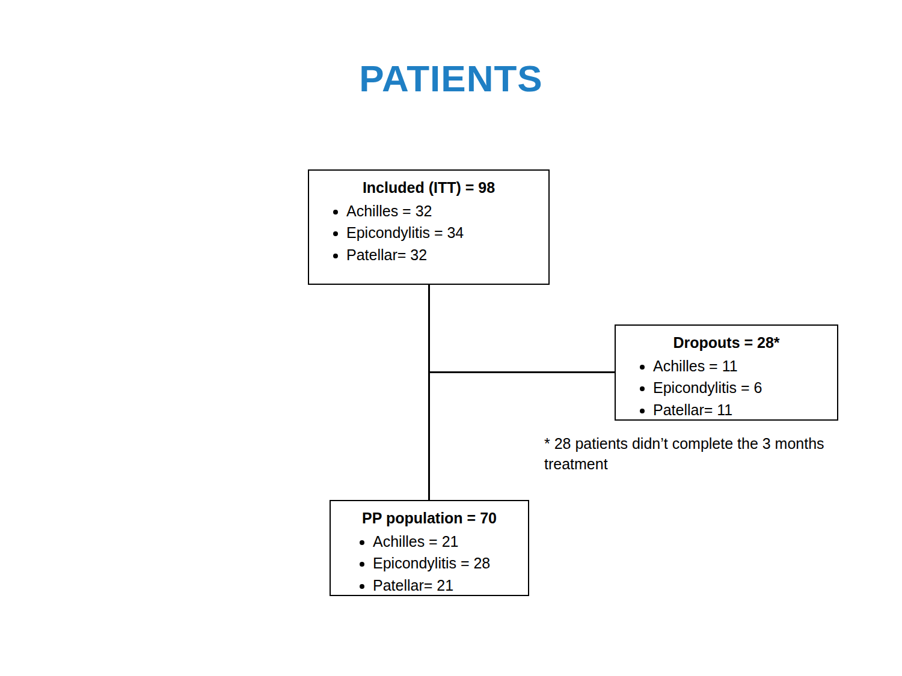PATIENTS
Included (ITT) = 98
Achilles = 32
Epicondylitis = 34
Patellar= 32
Dropouts = 28*
Achilles = 11
Epicondylitis = 6
Patellar= 11
* 28 patients didn’t complete the 3 months treatment
PP population = 70
Achilles = 21
Epicondylitis = 28
Patellar= 21